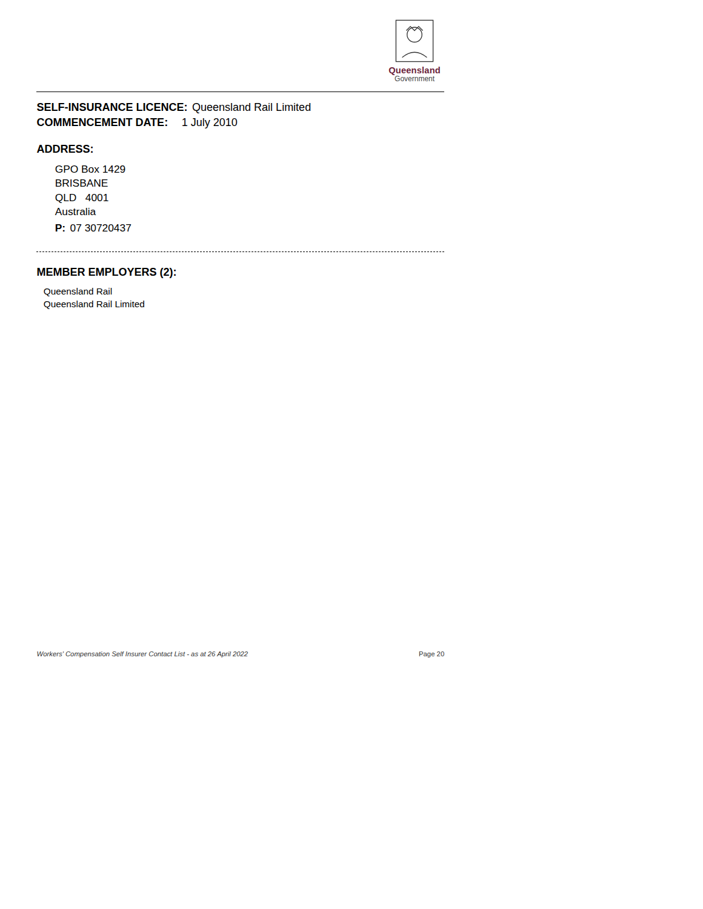Queensland
Government
SELF-INSURANCE LICENCE:Queensland Rail Limited
COMMENCEMENT DATE:1 July 2010
ADDRESS:
GPO Box 1429
BRISBANE
QLD 4001
Australia
P: 07 30720437
MEMBER EMPLOYERS (2):
Queensland Rail
Queensland Rail Limited
Workers' Compensation Self Insurer Contact List - as at 26 April 2022 Page 20